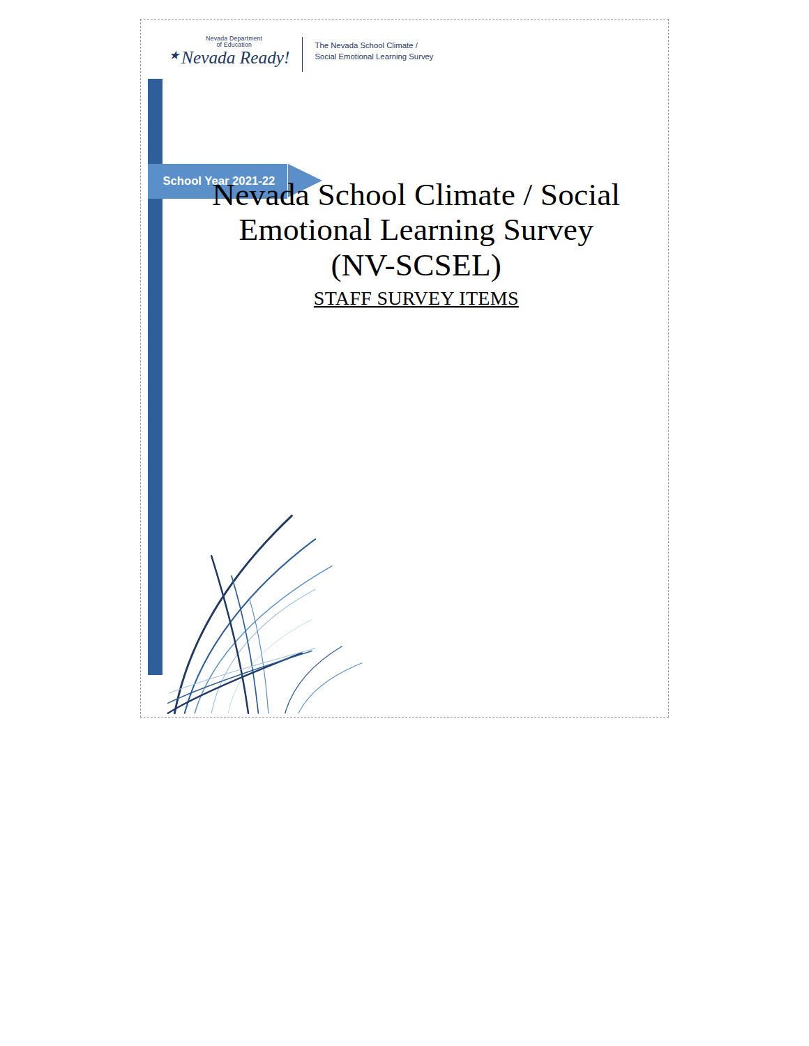Nevada Department
of Education
★Nevada Ready!
The Nevada School Climate / Social Emotional Learning Survey
School Year 2021-22
Nevada School Climate / Social Emotional Learning Survey (NV-SCSEL)
STAFF SURVEY ITEMS